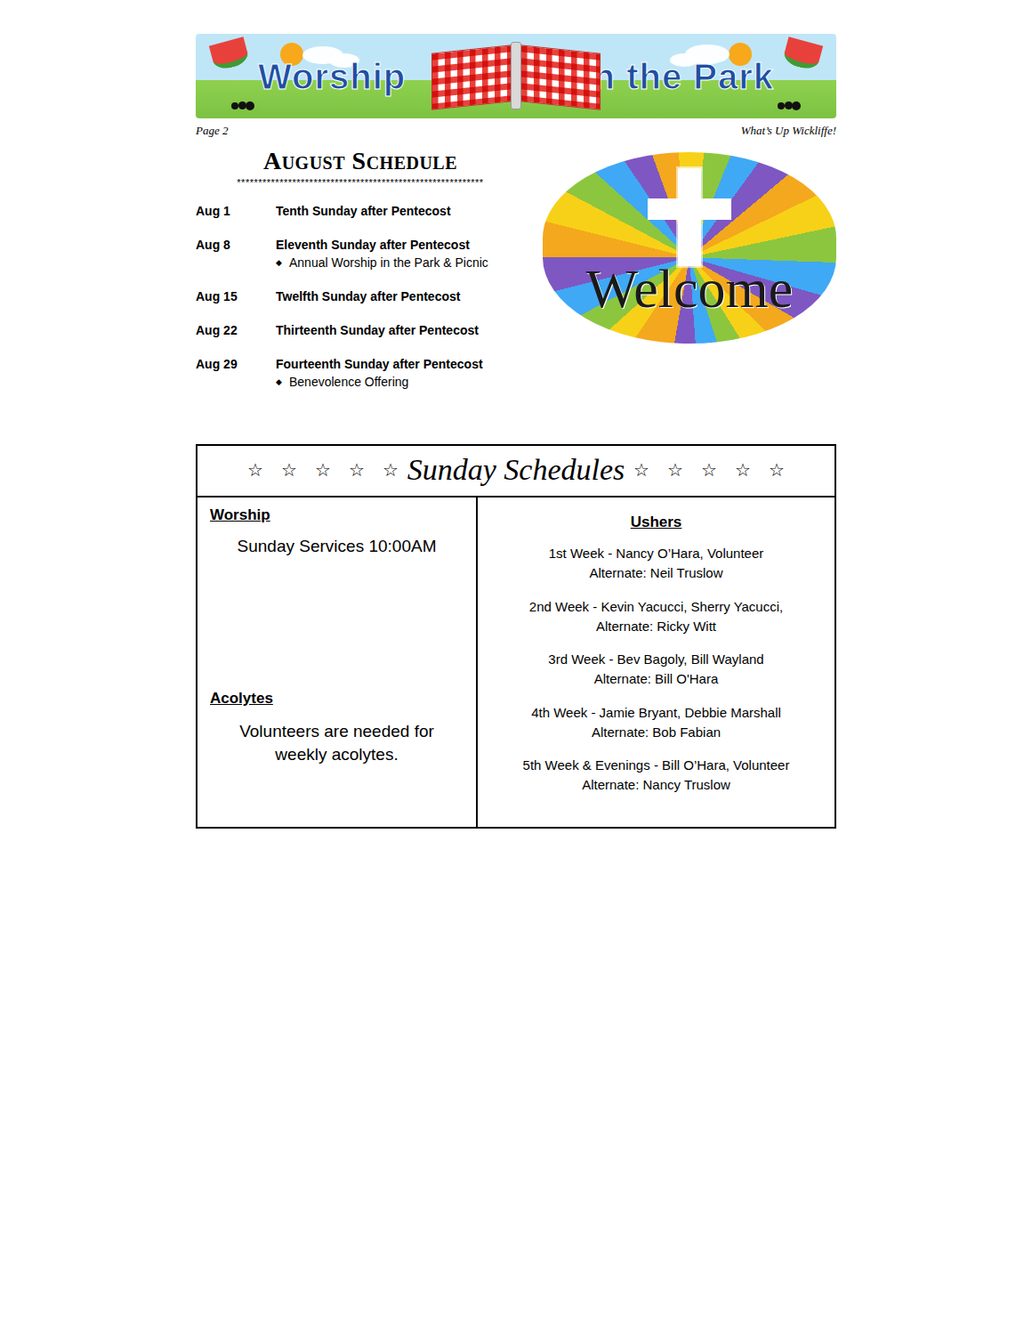Worship
in the Park
Page 2 What’s Up Wickliffe!
August Schedule
**********************************************************
| Aug 1 | Tenth Sunday after Pentecost |
| Aug 8 | Eleventh Sunday after Pentecost Annual Worship in the Park & Picnic |
| Aug 15 | Twelfth Sunday after Pentecost |
| Aug 22 | Thirteenth Sunday after Pentecost |
| Aug 29 | Fourteenth Sunday after Pentecost Benevolence Offering |
Welcome
☆ ☆ ☆ ☆ ☆ Sunday Schedules ☆ ☆ ☆ ☆ ☆
Worship
Sunday Services 10:00AM
Acolytes
Volunteers are needed for
weekly acolytes.
Ushers
1st Week - Nancy O’Hara, Volunteer
Alternate: Neil Truslow
2nd Week - Kevin Yacucci, Sherry Yacucci,
Alternate: Ricky Witt
3rd Week - Bev Bagoly, Bill Wayland
Alternate: Bill O'Hara
4th Week - Jamie Bryant, Debbie Marshall
Alternate: Bob Fabian
5th Week & Evenings - Bill O’Hara, Volunteer
Alternate: Nancy Truslow